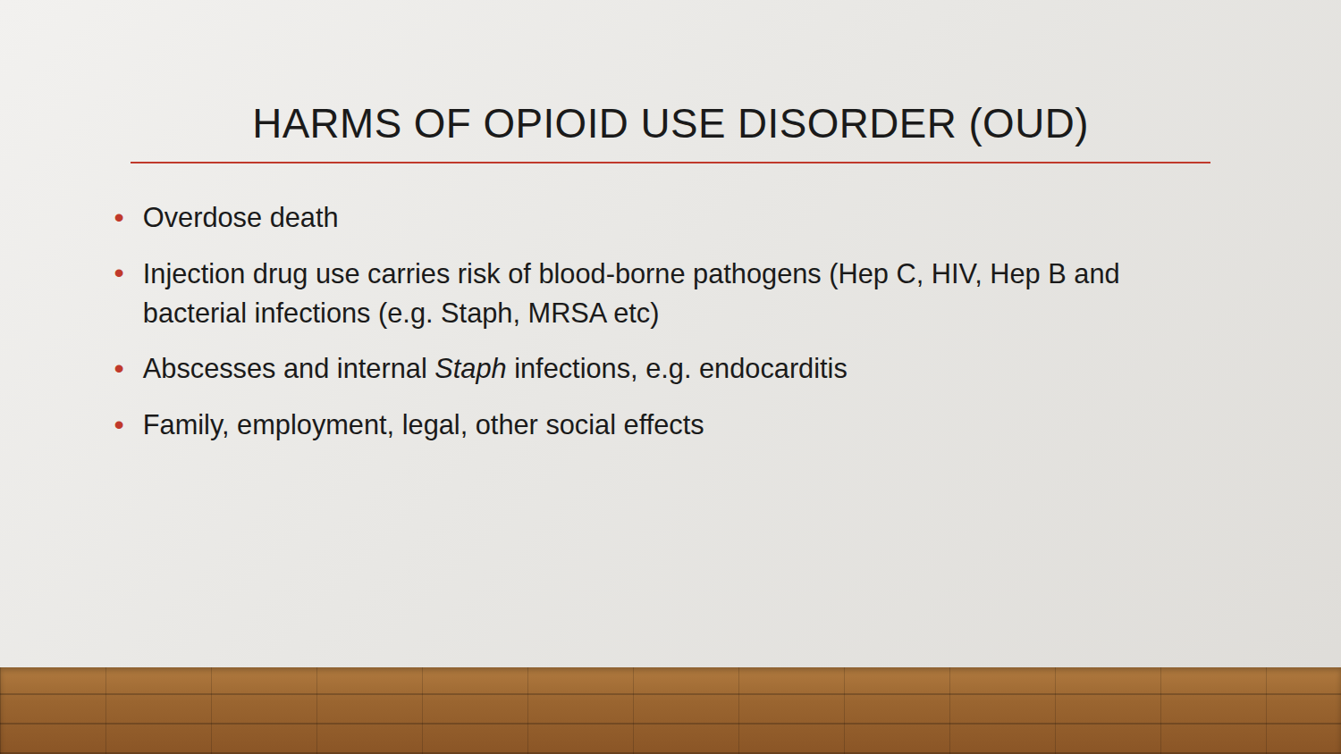Harms of Opioid Use Disorder (OUD)
Overdose death
Injection drug use carries risk of blood-borne pathogens (Hep C, HIV, Hep B and bacterial infections (e.g. Staph, MRSA etc)
Abscesses and internal Staph infections, e.g. endocarditis
Family, employment, legal, other social effects